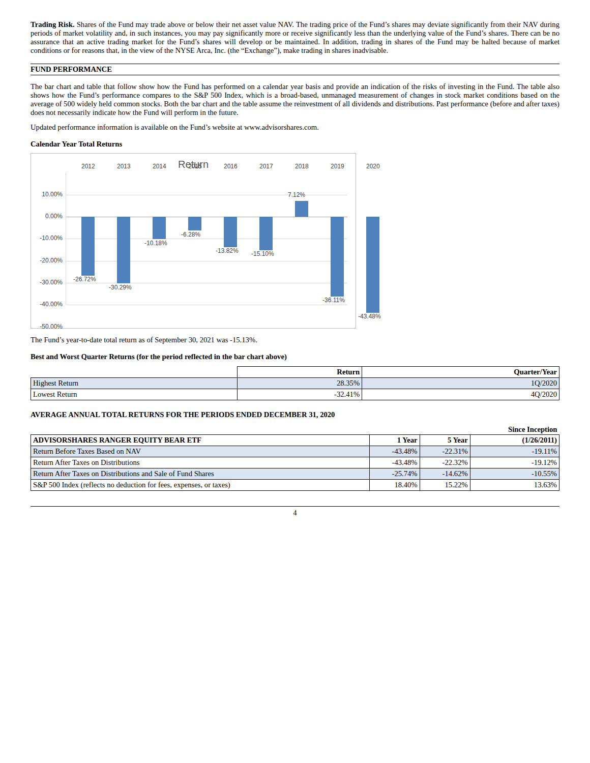Trading Risk. Shares of the Fund may trade above or below their net asset value NAV. The trading price of the Fund’s shares may deviate significantly from their NAV during periods of market volatility and, in such instances, you may pay significantly more or receive significantly less than the underlying value of the Fund’s shares. There can be no assurance that an active trading market for the Fund’s shares will develop or be maintained. In addition, trading in shares of the Fund may be halted because of market conditions or for reasons that, in the view of the NYSE Arca, Inc. (the “Exchange”), make trading in shares inadvisable.
FUND PERFORMANCE
The bar chart and table that follow show how the Fund has performed on a calendar year basis and provide an indication of the risks of investing in the Fund. The table also shows how the Fund’s performance compares to the S&P 500 Index, which is a broad-based, unmanaged measurement of changes in stock market conditions based on the average of 500 widely held common stocks. Both the bar chart and the table assume the reinvestment of all dividends and distributions. Past performance (before and after taxes) does not necessarily indicate how the Fund will perform in the future.
Updated performance information is available on the Fund’s website at www.advisorshares.com.
Calendar Year Total Returns
Return
10.00%
0.00%
-10.00%
-20.00%
-30.00%
-40.00%
-50.00%
2012
-26.72%
2013
-30.29%
2014
-10.18%
2015
-6.28%
2016
-13.82%
2017
-15.10%
2018
7.12%
2019
-36.11%
2020
-43.48%
The Fund’s year-to-date total return as of September 30, 2021 was -15.13%.
Best and Worst Quarter Returns (for the period reflected in the bar chart above)
| | Return | Quarter/Year |
| --- | --- | --- |
| Highest Return | 28.35% | 1Q/2020 |
| Lowest Return | -32.41% | 4Q/2020 |
AVERAGE ANNUAL TOTAL RETURNS FOR THE PERIODS ENDED DECEMBER 31, 2020
| | | | Since Inception |
| ADVISORSHARES RANGER EQUITY BEAR ETF | 1 Year | 5 Year | (1/26/2011) |
| Return Before Taxes Based on NAV | -43.48% | -22.31% | -19.11% |
| Return After Taxes on Distributions | -43.48% | -22.32% | -19.12% |
| Return After Taxes on Distributions and Sale of Fund Shares | -25.74% | -14.62% | -10.55% |
| S&P 500 Index (reflects no deduction for fees, expenses, or taxes) | 18.40% | 15.22% | 13.63% |
4